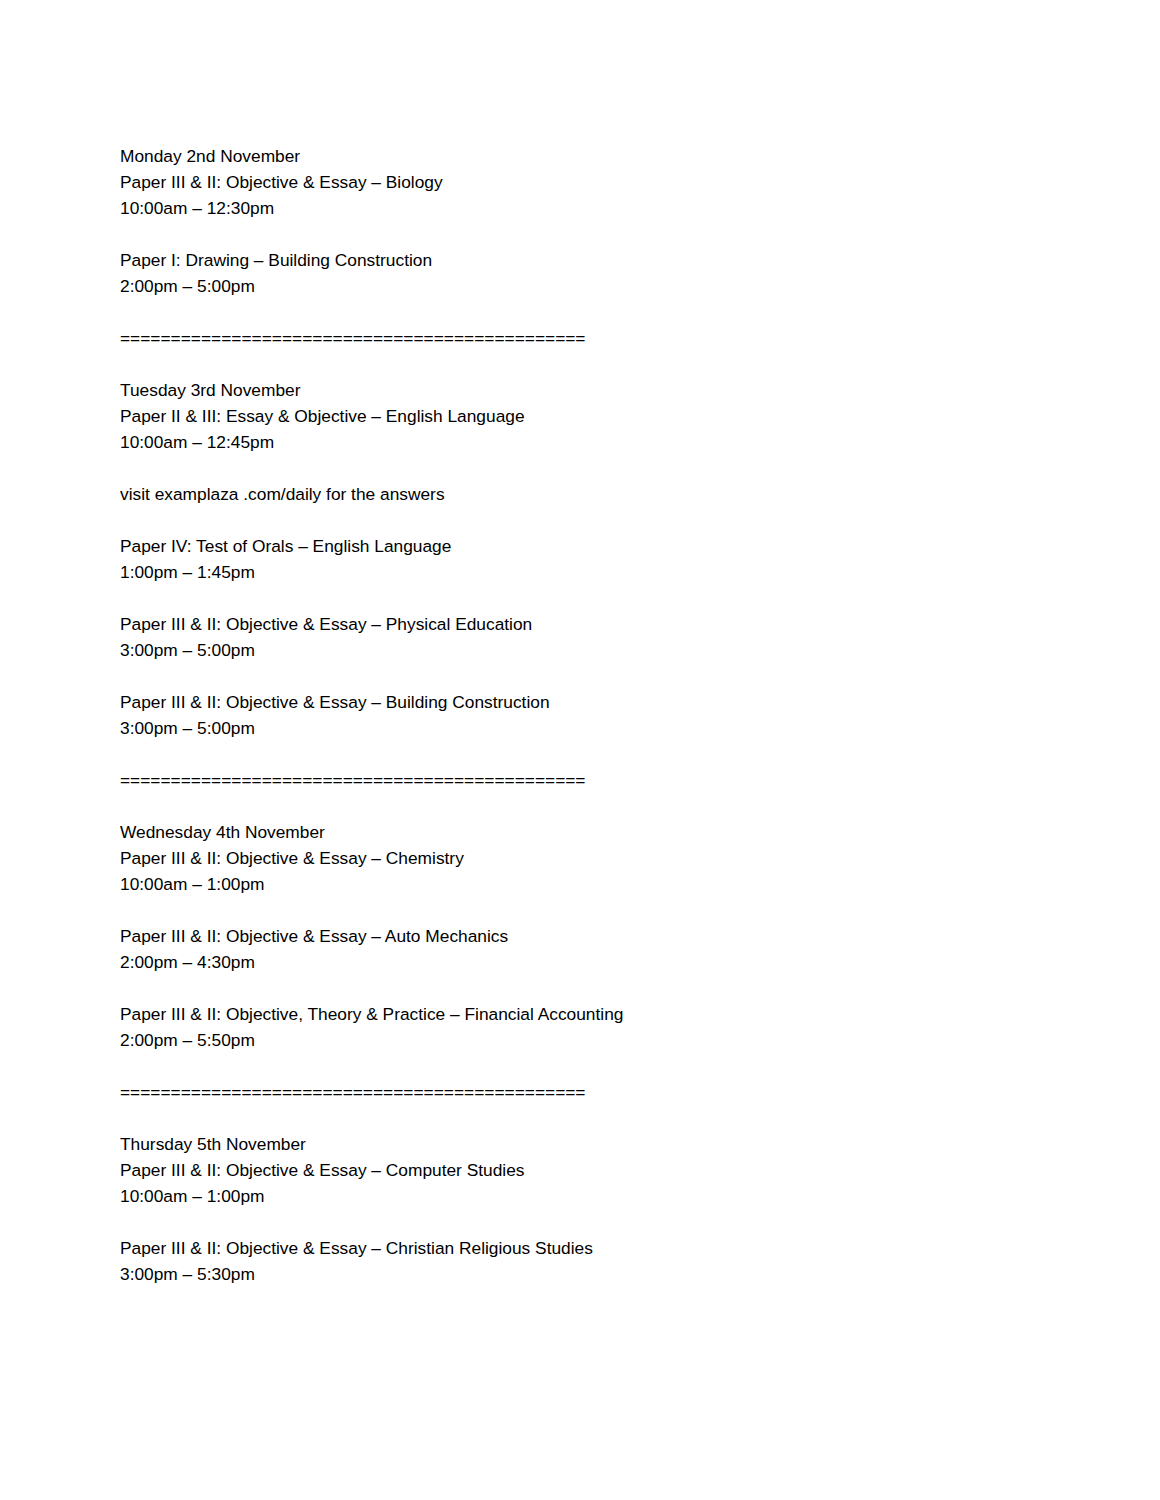Monday 2nd November
Paper III & II: Objective & Essay – Biology
10:00am – 12:30pm
Paper I: Drawing – Building Construction
2:00pm – 5:00pm
==============================================
Tuesday 3rd November
Paper II & III: Essay & Objective – English Language
10:00am – 12:45pm
visit examplaza .com/daily for the answers
Paper IV: Test of Orals – English Language
1:00pm – 1:45pm
Paper III & II: Objective & Essay – Physical Education
3:00pm – 5:00pm
Paper III & II: Objective & Essay – Building Construction
3:00pm – 5:00pm
==============================================
Wednesday 4th November
Paper III & II: Objective & Essay – Chemistry
10:00am – 1:00pm
Paper III & II: Objective & Essay – Auto Mechanics
2:00pm – 4:30pm
Paper III & II: Objective, Theory & Practice – Financial Accounting
2:00pm – 5:50pm
==============================================
Thursday 5th November
Paper III & II: Objective & Essay – Computer Studies
10:00am – 1:00pm
Paper III & II: Objective & Essay – Christian Religious Studies
3:00pm – 5:30pm